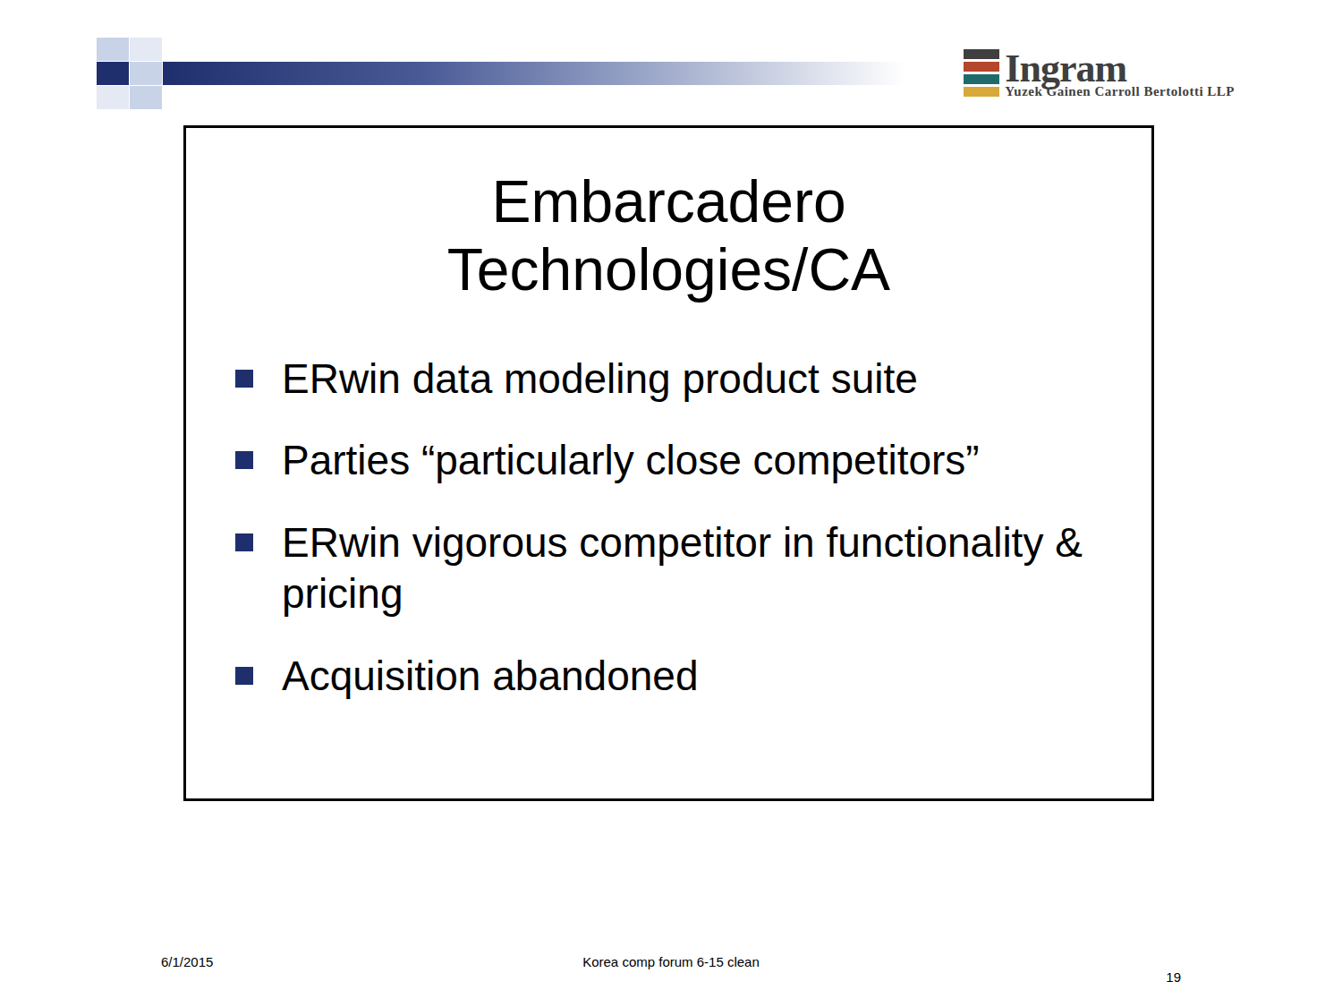Ingram
Yuzek Gainen Carroll Bertolotti LLP
Embarcadero
Technologies/CA
ERwin data modeling product suite
Parties “particularly close competitors”
ERwin vigorous competitor in functionality & pricing
Acquisition abandoned
6/1/2015
Korea comp forum 6-15 clean
19